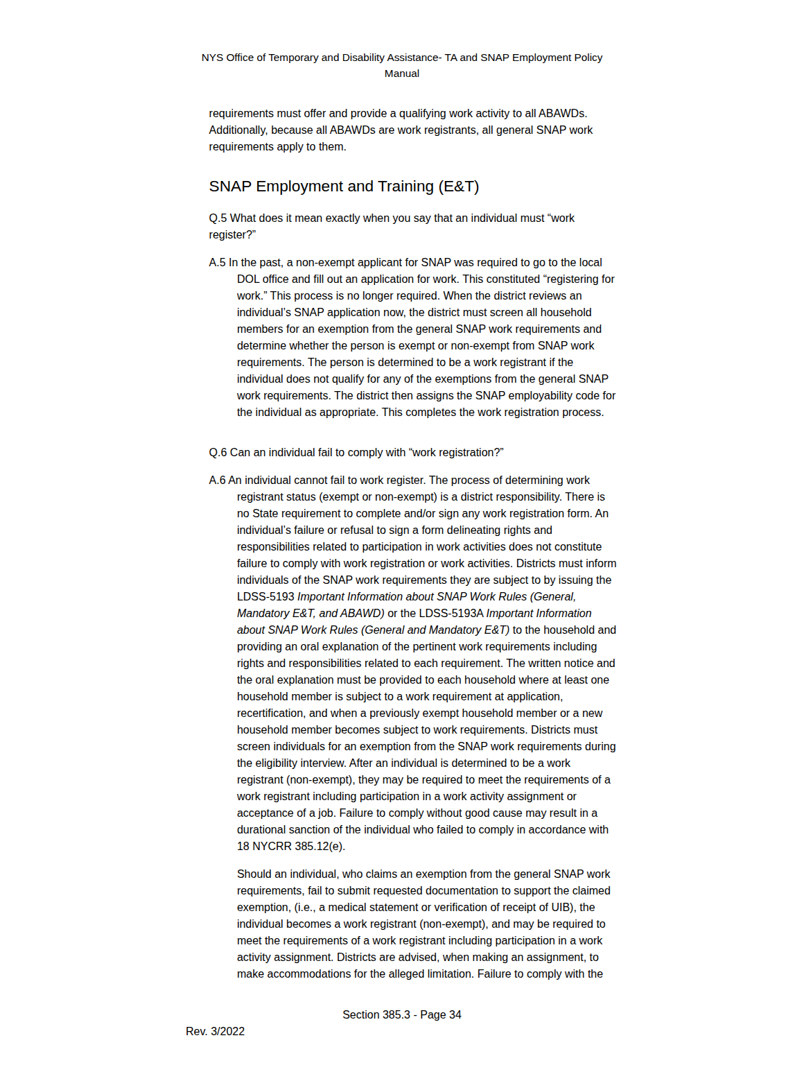NYS Office of Temporary and Disability Assistance- TA and SNAP Employment Policy Manual
requirements must offer and provide a qualifying work activity to all ABAWDs. Additionally, because all ABAWDs are work registrants, all general SNAP work requirements apply to them.
SNAP Employment and Training (E&T)
Q.5 What does it mean exactly when you say that an individual must “work register?”
A.5 In the past, a non-exempt applicant for SNAP was required to go to the local DOL office and fill out an application for work. This constituted “registering for work.” This process is no longer required. When the district reviews an individual’s SNAP application now, the district must screen all household members for an exemption from the general SNAP work requirements and determine whether the person is exempt or non-exempt from SNAP work requirements. The person is determined to be a work registrant if the individual does not qualify for any of the exemptions from the general SNAP work requirements. The district then assigns the SNAP employability code for the individual as appropriate. This completes the work registration process.
Q.6 Can an individual fail to comply with “work registration?”
A.6 An individual cannot fail to work register. The process of determining work registrant status (exempt or non-exempt) is a district responsibility. There is no State requirement to complete and/or sign any work registration form. An individual’s failure or refusal to sign a form delineating rights and responsibilities related to participation in work activities does not constitute failure to comply with work registration or work activities. Districts must inform individuals of the SNAP work requirements they are subject to by issuing the LDSS-5193 Important Information about SNAP Work Rules (General, Mandatory E&T, and ABAWD) or the LDSS-5193A Important Information about SNAP Work Rules (General and Mandatory E&T) to the household and providing an oral explanation of the pertinent work requirements including rights and responsibilities related to each requirement. The written notice and the oral explanation must be provided to each household where at least one household member is subject to a work requirement at application, recertification, and when a previously exempt household member or a new household member becomes subject to work requirements. Districts must screen individuals for an exemption from the SNAP work requirements during the eligibility interview. After an individual is determined to be a work registrant (non-exempt), they may be required to meet the requirements of a work registrant including participation in a work activity assignment or acceptance of a job. Failure to comply without good cause may result in a durational sanction of the individual who failed to comply in accordance with 18 NYCRR 385.12(e).
Should an individual, who claims an exemption from the general SNAP work requirements, fail to submit requested documentation to support the claimed exemption, (i.e., a medical statement or verification of receipt of UIB), the individual becomes a work registrant (non-exempt), and may be required to meet the requirements of a work registrant including participation in a work activity assignment. Districts are advised, when making an assignment, to make accommodations for the alleged limitation. Failure to comply with the
Section 385.3 - Page 34
Rev. 3/2022